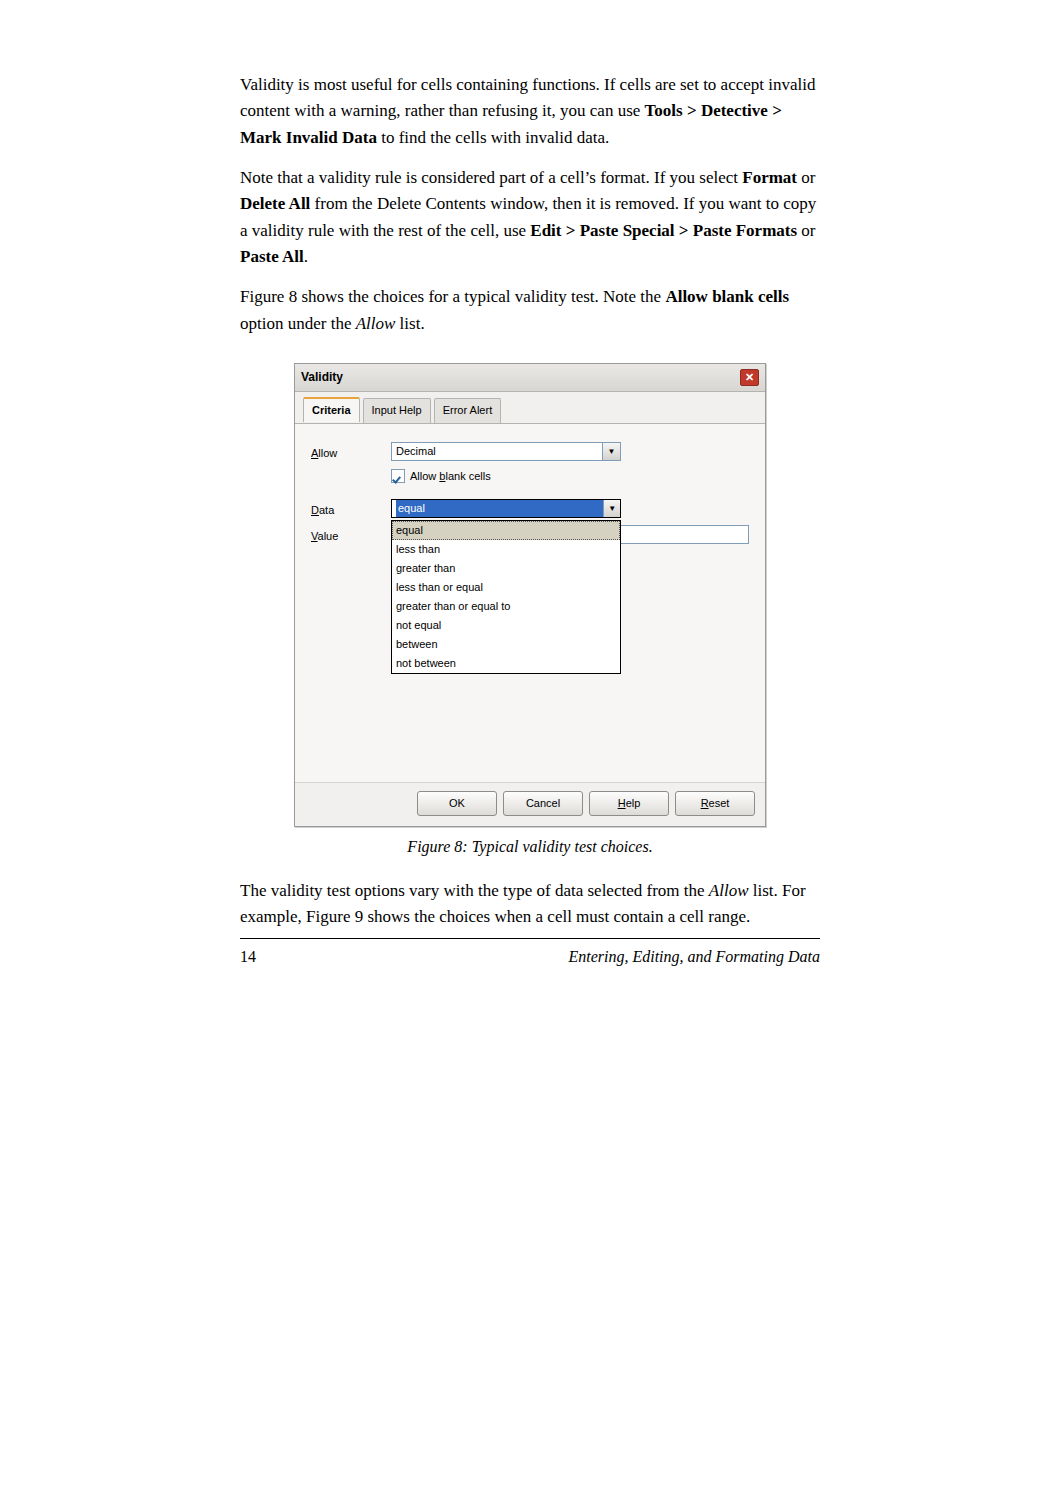Validity is most useful for cells containing functions. If cells are set to accept invalid content with a warning, rather than refusing it, you can use Tools > Detective > Mark Invalid Data to find the cells with invalid data.
Note that a validity rule is considered part of a cell’s format. If you select Format or Delete All from the Delete Contents window, then it is removed. If you want to copy a validity rule with the rest of the cell, use Edit > Paste Special > Paste Formats or Paste All.
Figure 8 shows the choices for a typical validity test. Note the Allow blank cells option under the Allow list.
Validity ✕
Criteria
Input Help
Error Alert
Allow
Decimal ▼
Allow blank cells
Data
equal ▼
equal
less than
greater than
less than or equal
greater than or equal to
not equal
between
not between
Value
OK
Cancel
Help
Reset
Figure 8: Typical validity test choices.
The validity test options vary with the type of data selected from the Allow list. For example, Figure 9 shows the choices when a cell must contain a cell range.
14 Entering, Editing, and Formating Data